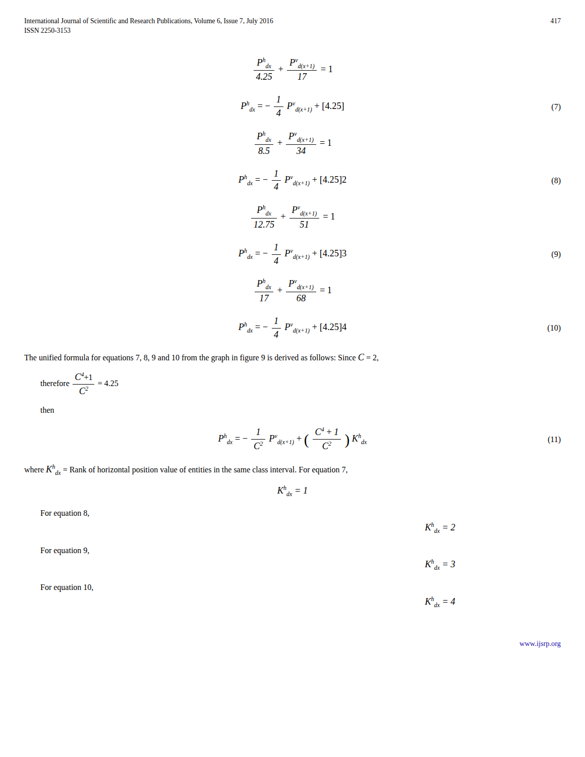International Journal of Scientific and Research Publications, Volume 6, Issue 7, July 2016 417 ISSN 2250-3153
Phdx 4.25 + Pvd(x+1) 17 = 1
Phdx = − 14 Pvd(x+1) + [4.25] (7)
Phdx 8.5 + Pvd(x+1) 34 = 1
Phdx = − 14 Pvd(x+1) + [4.25]2 (8)
Phdx 12.75 + Pvd(x+1) 51 = 1
Phdx = − 14 Pvd(x+1) + [4.25]3 (9)
Phdx 17 + Pvd(x+1) 68 = 1
Phdx = − 14 Pvd(x+1) + [4.25]4 (10)
The unified formula for equations 7, 8, 9 and 10 from the graph in figure 9 is derived as follows: Since C = 2,
therefore C4+1 C2 = 4.25
then
Phdx = − 1 C2 Pvd(x+1) + ( C4 + 1 C2 ) Khdx (11)
where Khdx = Rank of horizontal position value of entities in the same class interval. For equation 7,
Khdx = 1
For equation 8,
Khdx = 2
For equation 9,
Khdx = 3
For equation 10,
Khdx = 4
www.ijsrp.org